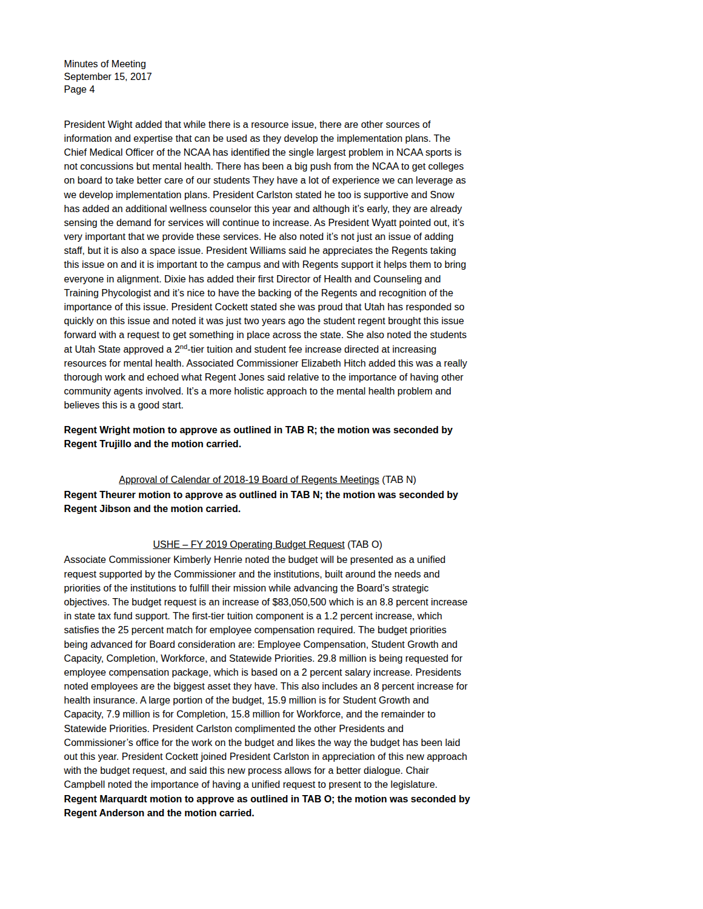Minutes of Meeting
September 15, 2017
Page 4
President Wight added that while there is a resource issue, there are other sources of information and expertise that can be used as they develop the implementation plans. The Chief Medical Officer of the NCAA has identified the single largest problem in NCAA sports is not concussions but mental health. There has been a big push from the NCAA to get colleges on board to take better care of our students They have a lot of experience we can leverage as we develop implementation plans. President Carlston stated he too is supportive and Snow has added an additional wellness counselor this year and although it’s early, they are already sensing the demand for services will continue to increase. As President Wyatt pointed out, it’s very important that we provide these services. He also noted it’s not just an issue of adding staff, but it is also a space issue. President Williams said he appreciates the Regents taking this issue on and it is important to the campus and with Regents support it helps them to bring everyone in alignment. Dixie has added their first Director of Health and Counseling and Training Phycologist and it’s nice to have the backing of the Regents and recognition of the importance of this issue. President Cockett stated she was proud that Utah has responded so quickly on this issue and noted it was just two years ago the student regent brought this issue forward with a request to get something in place across the state. She also noted the students at Utah State approved a 2nd-tier tuition and student fee increase directed at increasing resources for mental health. Associated Commissioner Elizabeth Hitch added this was a really thorough work and echoed what Regent Jones said relative to the importance of having other community agents involved. It’s a more holistic approach to the mental health problem and believes this is a good start.
Regent Wright motion to approve as outlined in TAB R; the motion was seconded by Regent Trujillo and the motion carried.
Approval of Calendar of 2018-19 Board of Regents Meetings (TAB N)
Regent Theurer motion to approve as outlined in TAB N; the motion was seconded by Regent Jibson and the motion carried.
USHE – FY 2019 Operating Budget Request (TAB O)
Associate Commissioner Kimberly Henrie noted the budget will be presented as a unified request supported by the Commissioner and the institutions, built around the needs and priorities of the institutions to fulfill their mission while advancing the Board’s strategic objectives. The budget request is an increase of $83,050,500 which is an 8.8 percent increase in state tax fund support. The first-tier tuition component is a 1.2 percent increase, which satisfies the 25 percent match for employee compensation required. The budget priorities being advanced for Board consideration are: Employee Compensation, Student Growth and Capacity, Completion, Workforce, and Statewide Priorities. 29.8 million is being requested for employee compensation package, which is based on a 2 percent salary increase. Presidents noted employees are the biggest asset they have. This also includes an 8 percent increase for health insurance. A large portion of the budget, 15.9 million is for Student Growth and Capacity, 7.9 million is for Completion, 15.8 million for Workforce, and the remainder to Statewide Priorities. President Carlston complimented the other Presidents and Commissioner’s office for the work on the budget and likes the way the budget has been laid out this year. President Cockett joined President Carlston in appreciation of this new approach with the budget request, and said this new process allows for a better dialogue. Chair Campbell noted the importance of having a unified request to present to the legislature. Regent Marquardt motion to approve as outlined in TAB O; the motion was seconded by Regent Anderson and the motion carried.